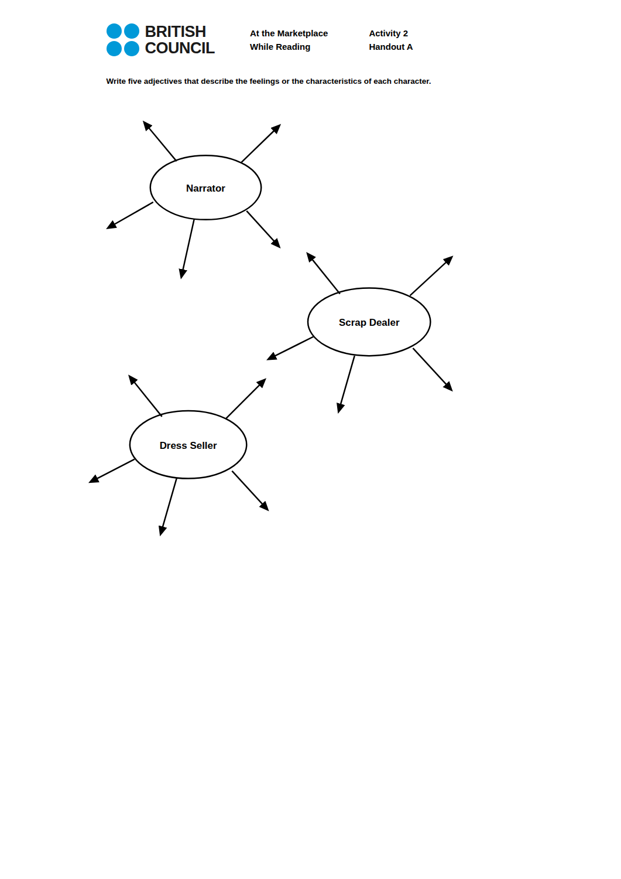BRITISH
COUNCIL
At the Marketplace
While Reading
Activity 2
Handout A
Write five adjectives that describe the feelings or the characteristics of each character.
Narrator Scrap Dealer Dress Seller